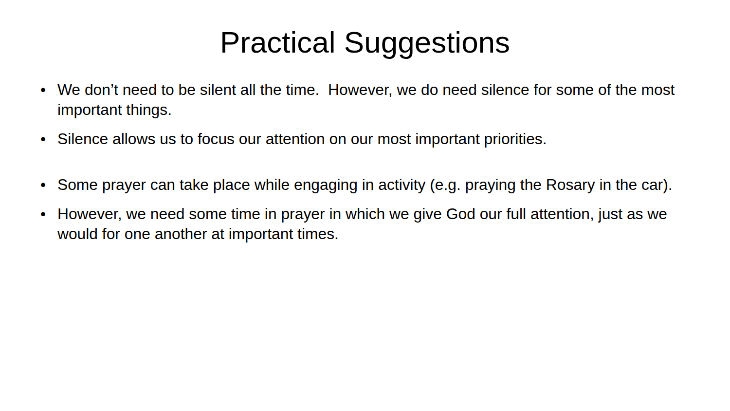Practical Suggestions
We don’t need to be silent all the time. However, we do need silence for some of the most important things.
Silence allows us to focus our attention on our most important priorities.
Some prayer can take place while engaging in activity (e.g. praying the Rosary in the car).
However, we need some time in prayer in which we give God our full attention, just as we would for one another at important times.